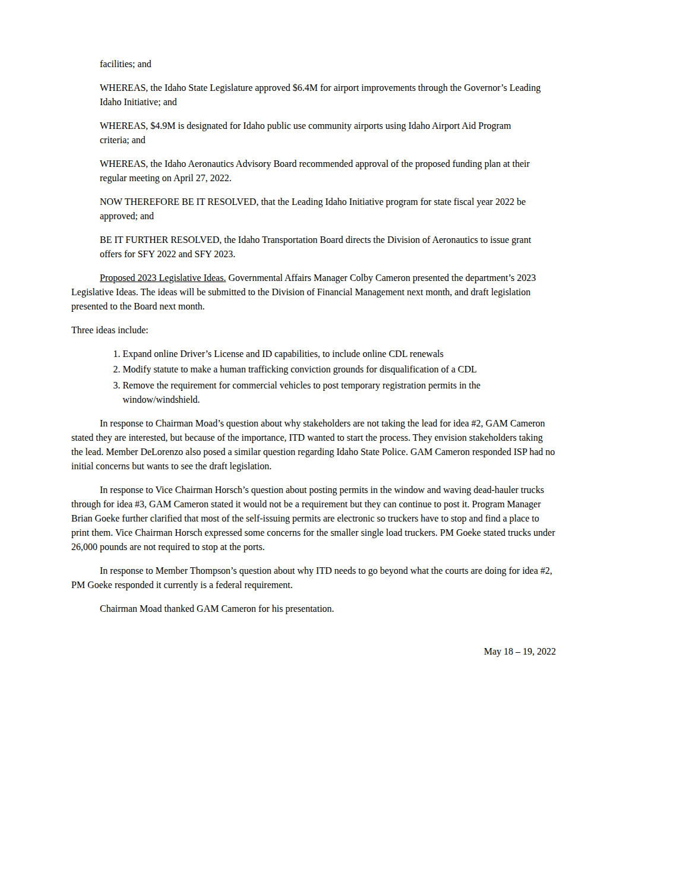facilities; and
WHEREAS, the Idaho State Legislature approved $6.4M for airport improvements through the Governor’s Leading Idaho Initiative; and
WHEREAS, $4.9M is designated for Idaho public use community airports using Idaho Airport Aid Program criteria; and
WHEREAS, the Idaho Aeronautics Advisory Board recommended approval of the proposed funding plan at their regular meeting on April 27, 2022.
NOW THEREFORE BE IT RESOLVED, that the Leading Idaho Initiative program for state fiscal year 2022 be approved; and
BE IT FURTHER RESOLVED, the Idaho Transportation Board directs the Division of Aeronautics to issue grant offers for SFY 2022 and SFY 2023.
Proposed 2023 Legislative Ideas. Governmental Affairs Manager Colby Cameron presented the department’s 2023 Legislative Ideas. The ideas will be submitted to the Division of Financial Management next month, and draft legislation presented to the Board next month.
Three ideas include:
Expand online Driver’s License and ID capabilities, to include online CDL renewals
Modify statute to make a human trafficking conviction grounds for disqualification of a CDL
Remove the requirement for commercial vehicles to post temporary registration permits in the window/windshield.
In response to Chairman Moad’s question about why stakeholders are not taking the lead for idea #2, GAM Cameron stated they are interested, but because of the importance, ITD wanted to start the process. They envision stakeholders taking the lead. Member DeLorenzo also posed a similar question regarding Idaho State Police. GAM Cameron responded ISP had no initial concerns but wants to see the draft legislation.
In response to Vice Chairman Horsch’s question about posting permits in the window and waving dead-hauler trucks through for idea #3, GAM Cameron stated it would not be a requirement but they can continue to post it. Program Manager Brian Goeke further clarified that most of the self-issuing permits are electronic so truckers have to stop and find a place to print them. Vice Chairman Horsch expressed some concerns for the smaller single load truckers. PM Goeke stated trucks under 26,000 pounds are not required to stop at the ports.
In response to Member Thompson’s question about why ITD needs to go beyond what the courts are doing for idea #2, PM Goeke responded it currently is a federal requirement.
Chairman Moad thanked GAM Cameron for his presentation.
May 18 – 19, 2022